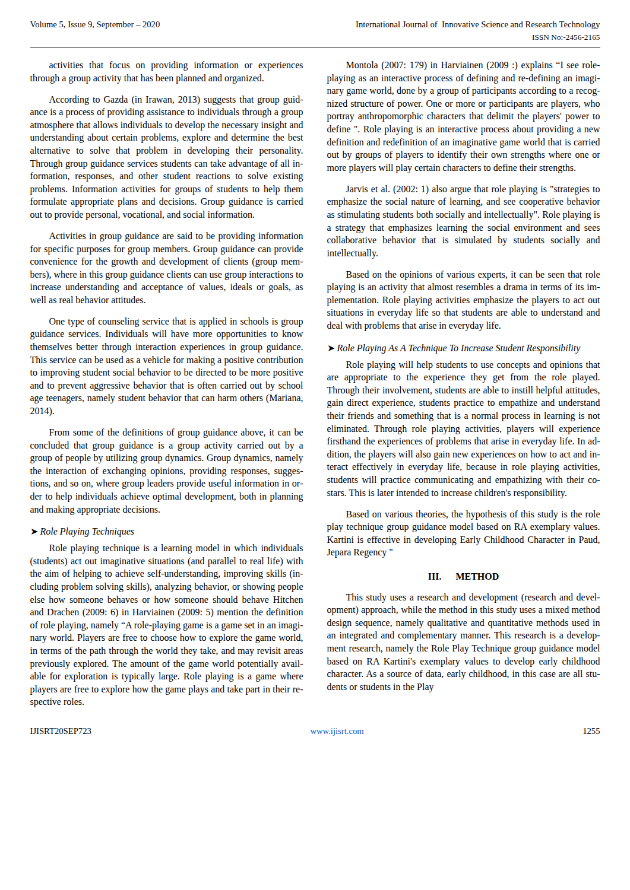Volume 5, Issue 9, September – 2020
International Journal of Innovative Science and Research Technology
ISSN No:-2456-2165
activities that focus on providing information or experiences through a group activity that has been planned and organized.
According to Gazda (in Irawan, 2013) suggests that group guidance is a process of providing assistance to individuals through a group atmosphere that allows individuals to develop the necessary insight and understanding about certain problems, explore and determine the best alternative to solve that problem in developing their personality. Through group guidance services students can take advantage of all information, responses, and other student reactions to solve existing problems. Information activities for groups of students to help them formulate appropriate plans and decisions. Group guidance is carried out to provide personal, vocational, and social information.
Activities in group guidance are said to be providing information for specific purposes for group members. Group guidance can provide convenience for the growth and development of clients (group members), where in this group guidance clients can use group interactions to increase understanding and acceptance of values, ideals or goals, as well as real behavior attitudes.
One type of counseling service that is applied in schools is group guidance services. Individuals will have more opportunities to know themselves better through interaction experiences in group guidance. This service can be used as a vehicle for making a positive contribution to improving student social behavior to be directed to be more positive and to prevent aggressive behavior that is often carried out by school age teenagers, namely student behavior that can harm others (Mariana, 2014).
From some of the definitions of group guidance above, it can be concluded that group guidance is a group activity carried out by a group of people by utilizing group dynamics. Group dynamics, namely the interaction of exchanging opinions, providing responses, suggestions, and so on, where group leaders provide useful information in order to help individuals achieve optimal development, both in planning and making appropriate decisions.
Role Playing Techniques
Role playing technique is a learning model in which individuals (students) act out imaginative situations (and parallel to real life) with the aim of helping to achieve self-understanding, improving skills (including problem solving skills), analyzing behavior, or showing people else how someone behaves or how someone should behave Hitchen and Drachen (2009: 6) in Harviainen (2009: 5) mention the definition of role playing, namely “A role-playing game is a game set in an imaginary world. Players are free to choose how to explore the game world, in terms of the path through the world they take, and may revisit areas previously explored. The amount of the game world potentially available for exploration is typically large. Role playing is a game where players are free to explore how the game plays and take part in their respective roles.
Montola (2007: 179) in Harviainen (2009 :) explains “I see role-playing as an interactive process of defining and re-defining an imaginary game world, done by a group of participants according to a recognized structure of power. One or more or participants are players, who portray anthropomorphic characters that delimit the players' power to define ". Role playing is an interactive process about providing a new definition and redefinition of an imaginative game world that is carried out by groups of players to identify their own strengths where one or more players will play certain characters to define their strengths.
Jarvis et al. (2002: 1) also argue that role playing is "strategies to emphasize the social nature of learning, and see cooperative behavior as stimulating students both socially and intellectually". Role playing is a strategy that emphasizes learning the social environment and sees collaborative behavior that is simulated by students socially and intellectually.
Based on the opinions of various experts, it can be seen that role playing is an activity that almost resembles a drama in terms of its implementation. Role playing activities emphasize the players to act out situations in everyday life so that students are able to understand and deal with problems that arise in everyday life.
Role Playing As A Technique To Increase Student Responsibility
Role playing will help students to use concepts and opinions that are appropriate to the experience they get from the role played. Through their involvement, students are able to instill helpful attitudes, gain direct experience, students practice to empathize and understand their friends and something that is a normal process in learning is not eliminated. Through role playing activities, players will experience firsthand the experiences of problems that arise in everyday life. In addition, the players will also gain new experiences on how to act and interact effectively in everyday life, because in role playing activities, students will practice communicating and empathizing with their co-stars. This is later intended to increase children's responsibility.
Based on various theories, the hypothesis of this study is the role play technique group guidance model based on RA exemplary values. Kartini is effective in developing Early Childhood Character in Paud, Jepara Regency "
III. METHOD
This study uses a research and development (research and development) approach, while the method in this study uses a mixed method design sequence, namely qualitative and quantitative methods used in an integrated and complementary manner. This research is a development research, namely the Role Play Technique group guidance model based on RA Kartini's exemplary values to develop early childhood character. As a source of data, early childhood, in this case are all students or students in the Play
IJISRT20SEP723
www.ijisrt.com
1255